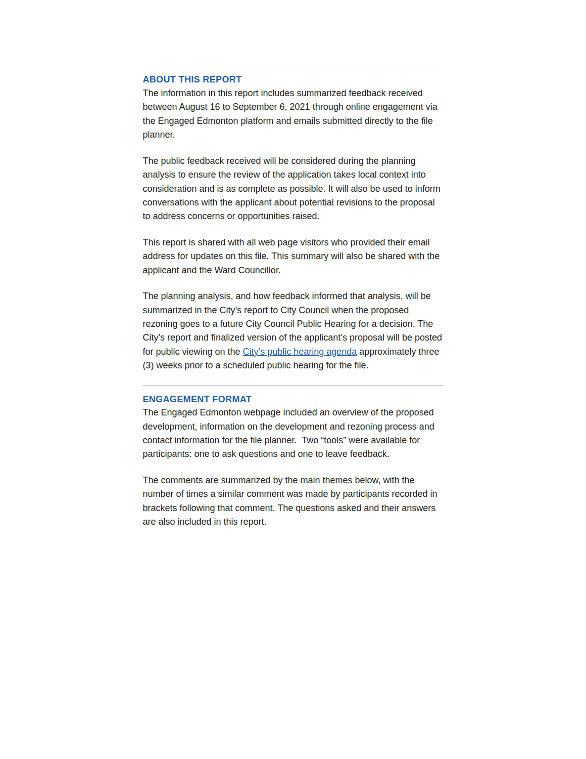About this report
The information in this report includes summarized feedback received between August 16 to September 6, 2021 through online engagement via the Engaged Edmonton platform and emails submitted directly to the file planner.
The public feedback received will be considered during the planning analysis to ensure the review of the application takes local context into consideration and is as complete as possible. It will also be used to inform conversations with the applicant about potential revisions to the proposal to address concerns or opportunities raised.
This report is shared with all web page visitors who provided their email address for updates on this file. This summary will also be shared with the applicant and the Ward Councillor.
The planning analysis, and how feedback informed that analysis, will be summarized in the City’s report to City Council when the proposed rezoning goes to a future City Council Public Hearing for a decision. The City’s report and finalized version of the applicant’s proposal will be posted for public viewing on the City’s public hearing agenda approximately three (3) weeks prior to a scheduled public hearing for the file.
Engagement format
The Engaged Edmonton webpage included an overview of the proposed development, information on the development and rezoning process and contact information for the file planner. Two “tools” were available for participants: one to ask questions and one to leave feedback.
The comments are summarized by the main themes below, with the number of times a similar comment was made by participants recorded in brackets following that comment. The questions asked and their answers are also included in this report.